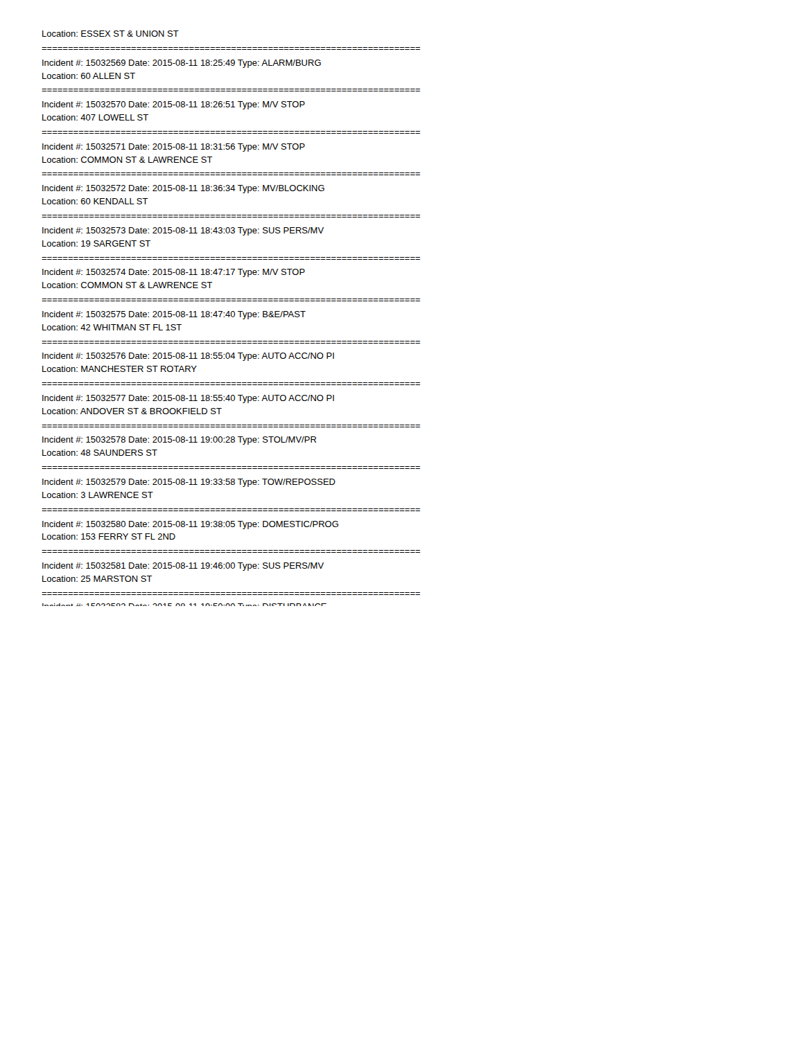Location: ESSEX ST & UNION ST
========================================================================
Incident #: 15032569 Date: 2015-08-11 18:25:49 Type: ALARM/BURG
Location: 60 ALLEN ST
========================================================================
Incident #: 15032570 Date: 2015-08-11 18:26:51 Type: M/V STOP
Location: 407 LOWELL ST
========================================================================
Incident #: 15032571 Date: 2015-08-11 18:31:56 Type: M/V STOP
Location: COMMON ST & LAWRENCE ST
========================================================================
Incident #: 15032572 Date: 2015-08-11 18:36:34 Type: MV/BLOCKING
Location: 60 KENDALL ST
========================================================================
Incident #: 15032573 Date: 2015-08-11 18:43:03 Type: SUS PERS/MV
Location: 19 SARGENT ST
========================================================================
Incident #: 15032574 Date: 2015-08-11 18:47:17 Type: M/V STOP
Location: COMMON ST & LAWRENCE ST
========================================================================
Incident #: 15032575 Date: 2015-08-11 18:47:40 Type: B&E/PAST
Location: 42 WHITMAN ST FL 1ST
========================================================================
Incident #: 15032576 Date: 2015-08-11 18:55:04 Type: AUTO ACC/NO PI
Location: MANCHESTER ST ROTARY
========================================================================
Incident #: 15032577 Date: 2015-08-11 18:55:40 Type: AUTO ACC/NO PI
Location: ANDOVER ST & BROOKFIELD ST
========================================================================
Incident #: 15032578 Date: 2015-08-11 19:00:28 Type: STOL/MV/PR
Location: 48 SAUNDERS ST
========================================================================
Incident #: 15032579 Date: 2015-08-11 19:33:58 Type: TOW/REPOSSED
Location: 3 LAWRENCE ST
========================================================================
Incident #: 15032580 Date: 2015-08-11 19:38:05 Type: DOMESTIC/PROG
Location: 153 FERRY ST FL 2ND
========================================================================
Incident #: 15032581 Date: 2015-08-11 19:46:00 Type: SUS PERS/MV
Location: 25 MARSTON ST
========================================================================
Incident #: 15032582 Date: 2015-08-11 19:50:00 Type: DISTURBANCE